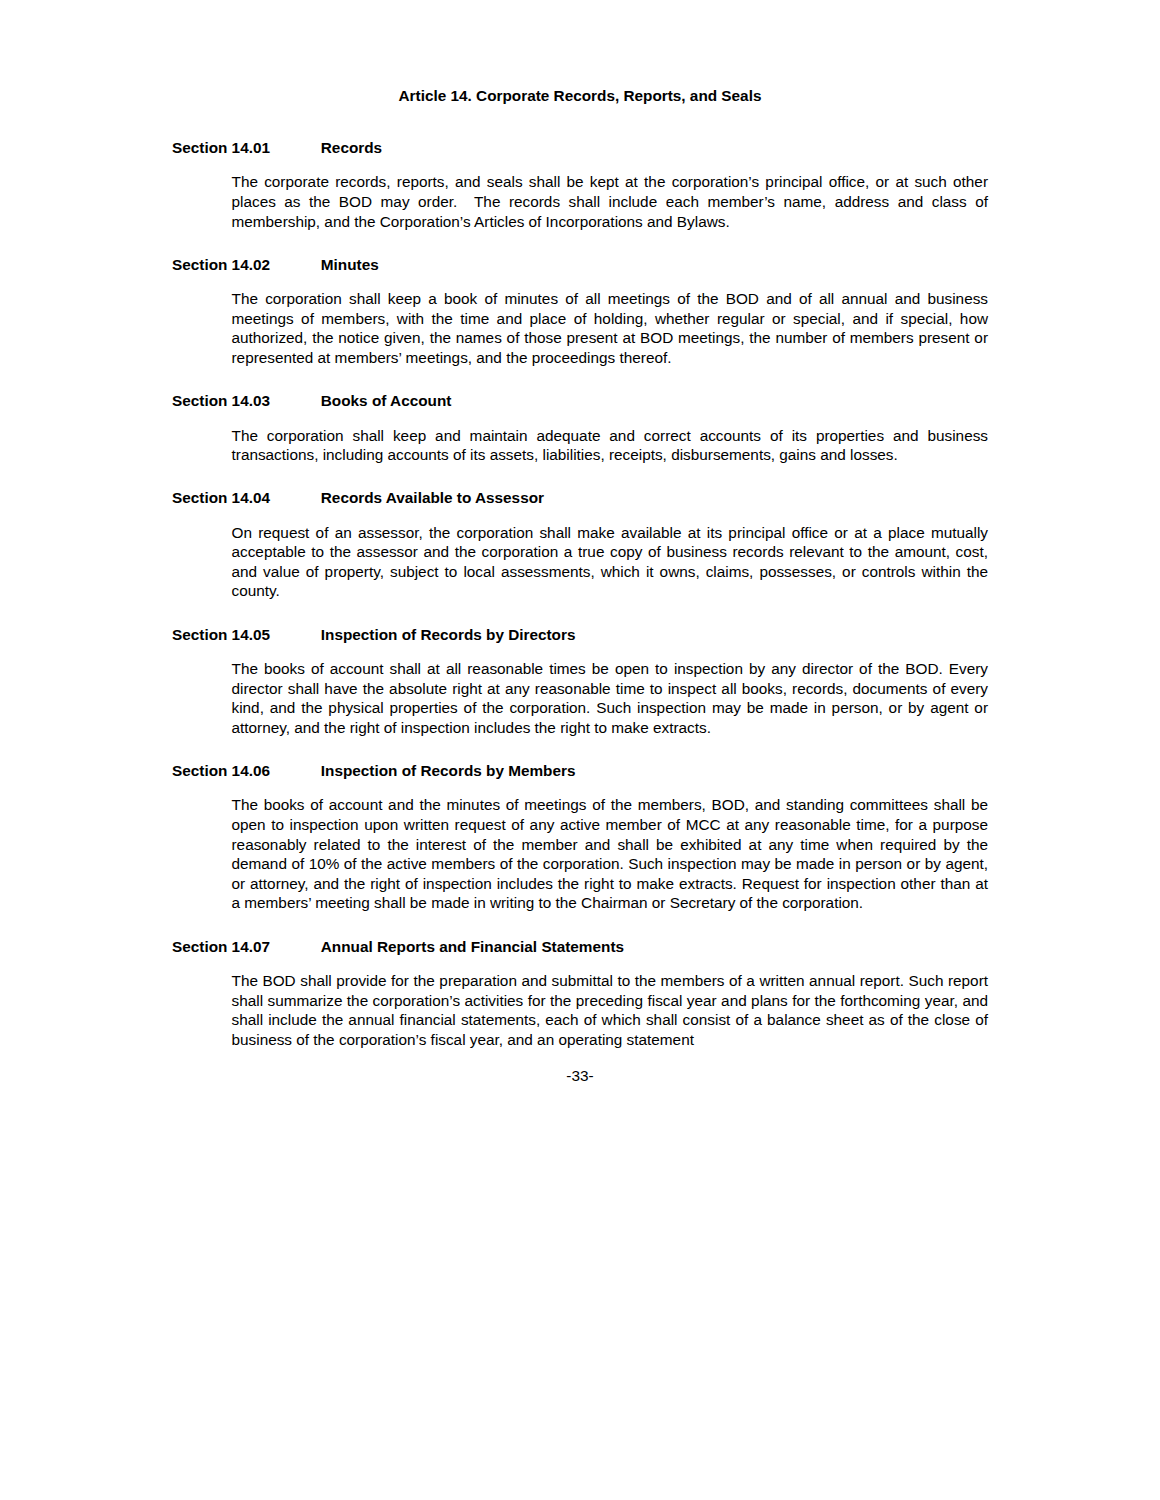Article 14. Corporate Records, Reports, and Seals
Section 14.01 Records
The corporate records, reports, and seals shall be kept at the corporation’s principal office, or at such other places as the BOD may order. The records shall include each member’s name, address and class of membership, and the Corporation’s Articles of Incorporations and Bylaws.
Section 14.02 Minutes
The corporation shall keep a book of minutes of all meetings of the BOD and of all annual and business meetings of members, with the time and place of holding, whether regular or special, and if special, how authorized, the notice given, the names of those present at BOD meetings, the number of members present or represented at members’ meetings, and the proceedings thereof.
Section 14.03 Books of Account
The corporation shall keep and maintain adequate and correct accounts of its properties and business transactions, including accounts of its assets, liabilities, receipts, disbursements, gains and losses.
Section 14.04 Records Available to Assessor
On request of an assessor, the corporation shall make available at its principal office or at a place mutually acceptable to the assessor and the corporation a true copy of business records relevant to the amount, cost, and value of property, subject to local assessments, which it owns, claims, possesses, or controls within the county.
Section 14.05 Inspection of Records by Directors
The books of account shall at all reasonable times be open to inspection by any director of the BOD. Every director shall have the absolute right at any reasonable time to inspect all books, records, documents of every kind, and the physical properties of the corporation. Such inspection may be made in person, or by agent or attorney, and the right of inspection includes the right to make extracts.
Section 14.06 Inspection of Records by Members
The books of account and the minutes of meetings of the members, BOD, and standing committees shall be open to inspection upon written request of any active member of MCC at any reasonable time, for a purpose reasonably related to the interest of the member and shall be exhibited at any time when required by the demand of 10% of the active members of the corporation. Such inspection may be made in person or by agent, or attorney, and the right of inspection includes the right to make extracts. Request for inspection other than at a members’ meeting shall be made in writing to the Chairman or Secretary of the corporation.
Section 14.07 Annual Reports and Financial Statements
The BOD shall provide for the preparation and submittal to the members of a written annual report. Such report shall summarize the corporation’s activities for the preceding fiscal year and plans for the forthcoming year, and shall include the annual financial statements, each of which shall consist of a balance sheet as of the close of business of the corporation’s fiscal year, and an operating statement
-33-